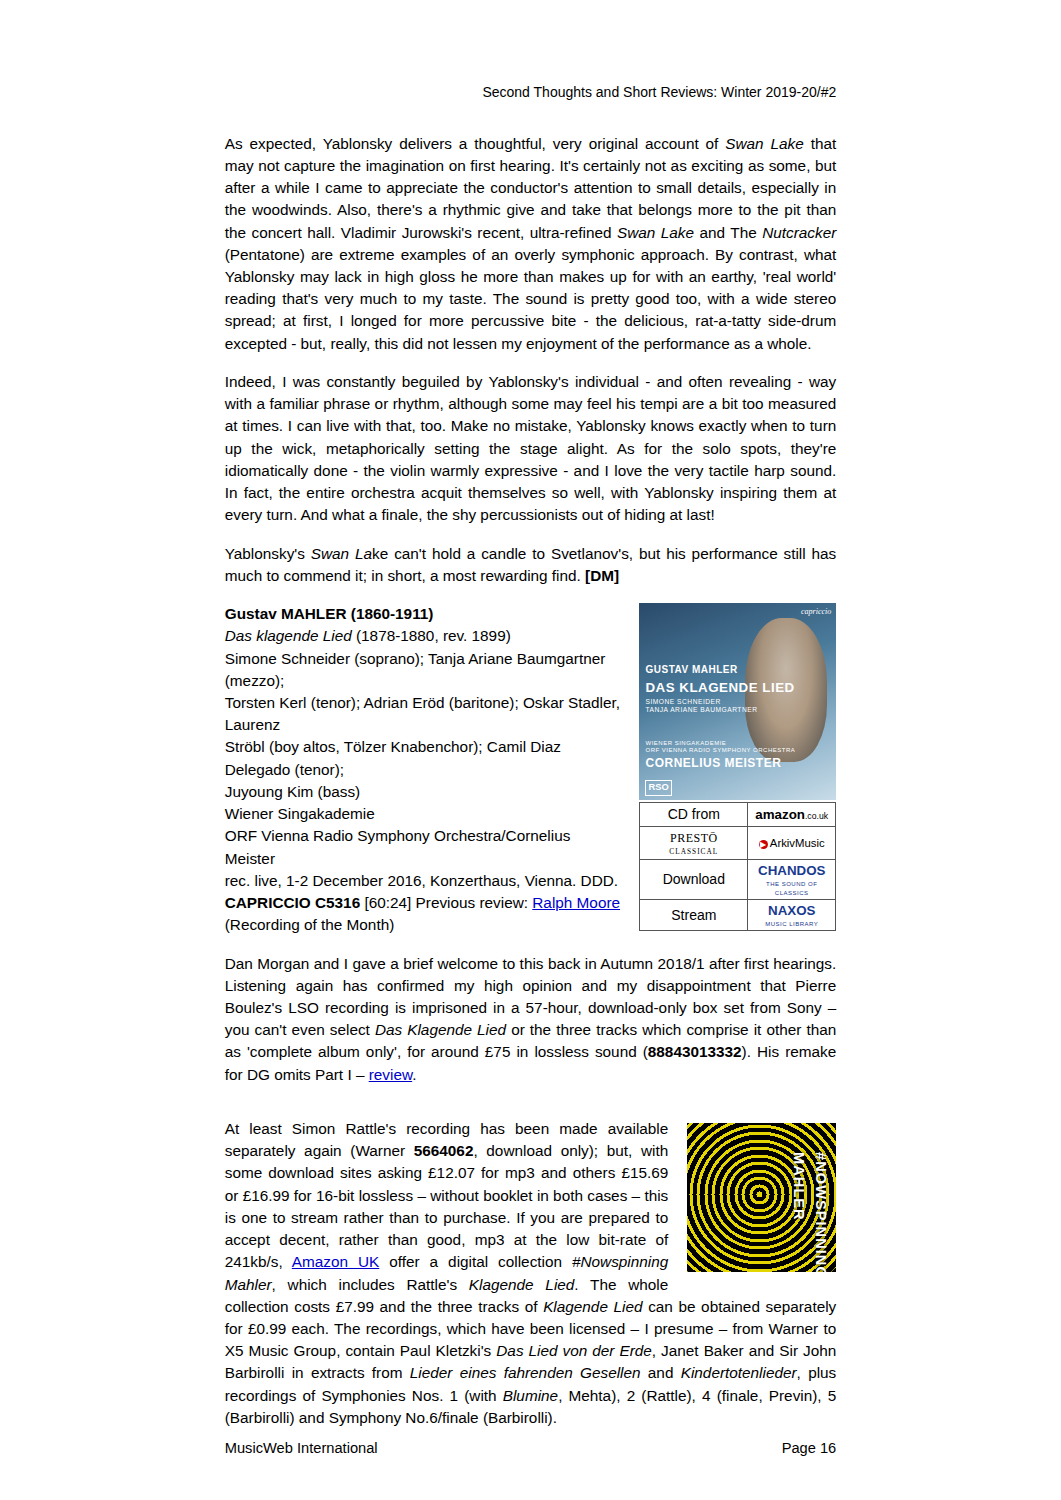Second Thoughts and Short Reviews: Winter 2019-20/#2
As expected, Yablonsky delivers a thoughtful, very original account of Swan Lake that may not capture the imagination on first hearing. It's certainly not as exciting as some, but after a while I came to appreciate the conductor's attention to small details, especially in the woodwinds. Also, there's a rhythmic give and take that belongs more to the pit than the concert hall. Vladimir Jurowski's recent, ultra-refined Swan Lake and The Nutcracker (Pentatone) are extreme examples of an overly symphonic approach. By contrast, what Yablonsky may lack in high gloss he more than makes up for with an earthy, 'real world' reading that's very much to my taste. The sound is pretty good too, with a wide stereo spread; at first, I longed for more percussive bite - the delicious, rat-a-tatty side-drum excepted - but, really, this did not lessen my enjoyment of the performance as a whole.
Indeed, I was constantly beguiled by Yablonsky's individual - and often revealing - way with a familiar phrase or rhythm, although some may feel his tempi are a bit too measured at times. I can live with that, too. Make no mistake, Yablonsky knows exactly when to turn up the wick, metaphorically setting the stage alight. As for the solo spots, they're idiomatically done - the violin warmly expressive - and I love the very tactile harp sound. In fact, the entire orchestra acquit themselves so well, with Yablonsky inspiring them at every turn. And what a finale, the shy percussionists out of hiding at last!
Yablonsky's Swan Lake can't hold a candle to Svetlanov's, but his performance still has much to commend it; in short, a most rewarding find. [DM]
capriccio
GUSTAV MAHLER
DAS KLAGENDE LIED
SIMONE SCHNEIDER
TANJA ARIANE BAUMGARTNER
WIENER SINGAKADEMIE
ORF VIENNA RADIO SYMPHONY ORCHESTRA
CORNELIUS MEISTER
RSO
| CD from | amazon .co.uk |
| PRESTŌ CLASSICAL | ▶ ArkivMusic |
| Download | CHANDOS THE SOUND OF CLASSICS |
| Stream | NAXOS MUSIC LIBRARY |
Gustav MAHLER (1860-1911)
Das klagende Lied (1878-1880, rev. 1899)
Simone Schneider (soprano); Tanja Ariane Baumgartner (mezzo);
Torsten Kerl (tenor); Adrian Eröd (baritone); Oskar Stadler, Laurenz
Ströbl (boy altos, Tölzer Knabenchor); Camil Diaz Delegado (tenor);
Juyoung Kim (bass)
Wiener Singakademie
ORF Vienna Radio Symphony Orchestra/Cornelius Meister
rec. live, 1-2 December 2016, Konzerthaus, Vienna. DDD.
CAPRICCIO C5316 [60:24] Previous review: Ralph Moore (Recording of the Month)
Dan Morgan and I gave a brief welcome to this back in Autumn 2018/1 after first hearings. Listening again has confirmed my high opinion and my disappointment that Pierre Boulez's LSO recording is imprisoned in a 57-hour, download-only box set from Sony – you can't even select Das Klagende Lied or the three tracks which comprise it other than as 'complete album only', for around £75 in lossless sound (88843013332). His remake for DG omits Part I – review.
#NOWSPINNING
MAHLER
At least Simon Rattle's recording has been made available separately again (Warner 5664062, download only); but, with some download sites asking £12.07 for mp3 and others £15.69 or £16.99 for 16-bit lossless – without booklet in both cases – this is one to stream rather than to purchase. If you are prepared to accept decent, rather than good, mp3 at the low bit-rate of 241kb/s, Amazon UK offer a digital collection #Nowspinning Mahler, which includes Rattle's Klagende Lied. The whole collection costs £7.99 and the three tracks of Klagende Lied can be obtained separately for £0.99 each. The recordings, which have been licensed – I presume – from Warner to X5 Music Group, contain Paul Kletzki's Das Lied von der Erde, Janet Baker and Sir John Barbirolli in extracts from Lieder eines fahrenden Gesellen and Kindertotenlieder, plus recordings of Symphonies Nos. 1 (with Blumine, Mehta), 2 (Rattle), 4 (finale, Previn), 5 (Barbirolli) and Symphony No.6/finale (Barbirolli).
MusicWeb International Page 16